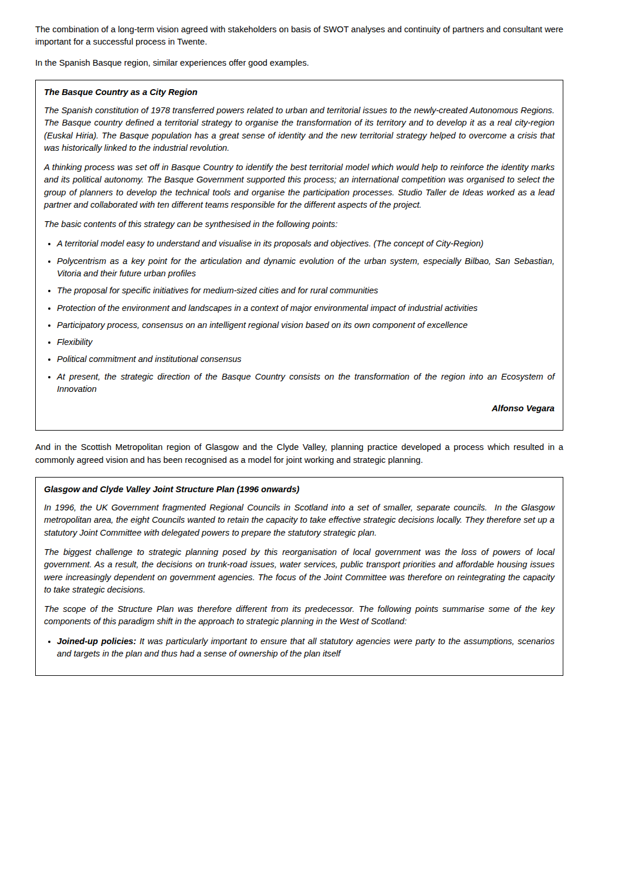The combination of a long-term vision agreed with stakeholders on basis of SWOT analyses and continuity of partners and consultant were important for a successful process in Twente.
In the Spanish Basque region, similar experiences offer good examples.
The Basque Country as a City Region
The Spanish constitution of 1978 transferred powers related to urban and territorial issues to the newly-created Autonomous Regions. The Basque country defined a territorial strategy to organise the transformation of its territory and to develop it as a real city-region (Euskal Hiria). The Basque population has a great sense of identity and the new territorial strategy helped to overcome a crisis that was historically linked to the industrial revolution.
A thinking process was set off in Basque Country to identify the best territorial model which would help to reinforce the identity marks and its political autonomy. The Basque Government supported this process; an international competition was organised to select the group of planners to develop the technical tools and organise the participation processes. Studio Taller de Ideas worked as a lead partner and collaborated with ten different teams responsible for the different aspects of the project.
The basic contents of this strategy can be synthesised in the following points:
A territorial model easy to understand and visualise in its proposals and objectives. (The concept of City-Region)
Polycentrism as a key point for the articulation and dynamic evolution of the urban system, especially Bilbao, San Sebastian, Vitoria and their future urban profiles
The proposal for specific initiatives for medium-sized cities and for rural communities
Protection of the environment and landscapes in a context of major environmental impact of industrial activities
Participatory process, consensus on an intelligent regional vision based on its own component of excellence
Flexibility
Political commitment and institutional consensus
At present, the strategic direction of the Basque Country consists on the transformation of the region into an Ecosystem of Innovation
Alfonso Vegara
And in the Scottish Metropolitan region of Glasgow and the Clyde Valley, planning practice developed a process which resulted in a commonly agreed vision and has been recognised as a model for joint working and strategic planning.
Glasgow and Clyde Valley Joint Structure Plan (1996 onwards)
In 1996, the UK Government fragmented Regional Councils in Scotland into a set of smaller, separate councils. In the Glasgow metropolitan area, the eight Councils wanted to retain the capacity to take effective strategic decisions locally. They therefore set up a statutory Joint Committee with delegated powers to prepare the statutory strategic plan.
The biggest challenge to strategic planning posed by this reorganisation of local government was the loss of powers of local government. As a result, the decisions on trunk-road issues, water services, public transport priorities and affordable housing issues were increasingly dependent on government agencies. The focus of the Joint Committee was therefore on reintegrating the capacity to take strategic decisions.
The scope of the Structure Plan was therefore different from its predecessor. The following points summarise some of the key components of this paradigm shift in the approach to strategic planning in the West of Scotland:
Joined-up policies: It was particularly important to ensure that all statutory agencies were party to the assumptions, scenarios and targets in the plan and thus had a sense of ownership of the plan itself